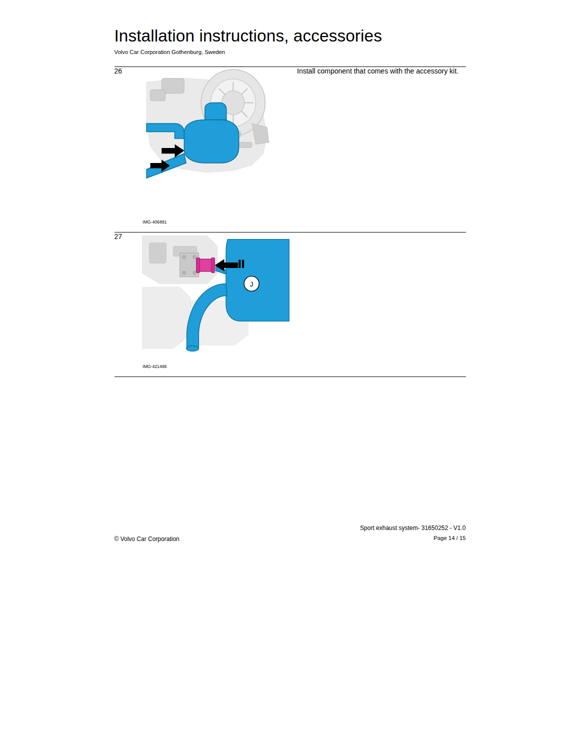Installation instructions, accessories
Volvo Car Corporation Gothenburg, Sweden
| 26 | IMG-406881 | Install component that comes with the accessory kit. |
| 27 | J IMG-421496 |
© Volvo Car Corporation
Sport exhaust system- 31650252 - V1.0
Page 14 / 15